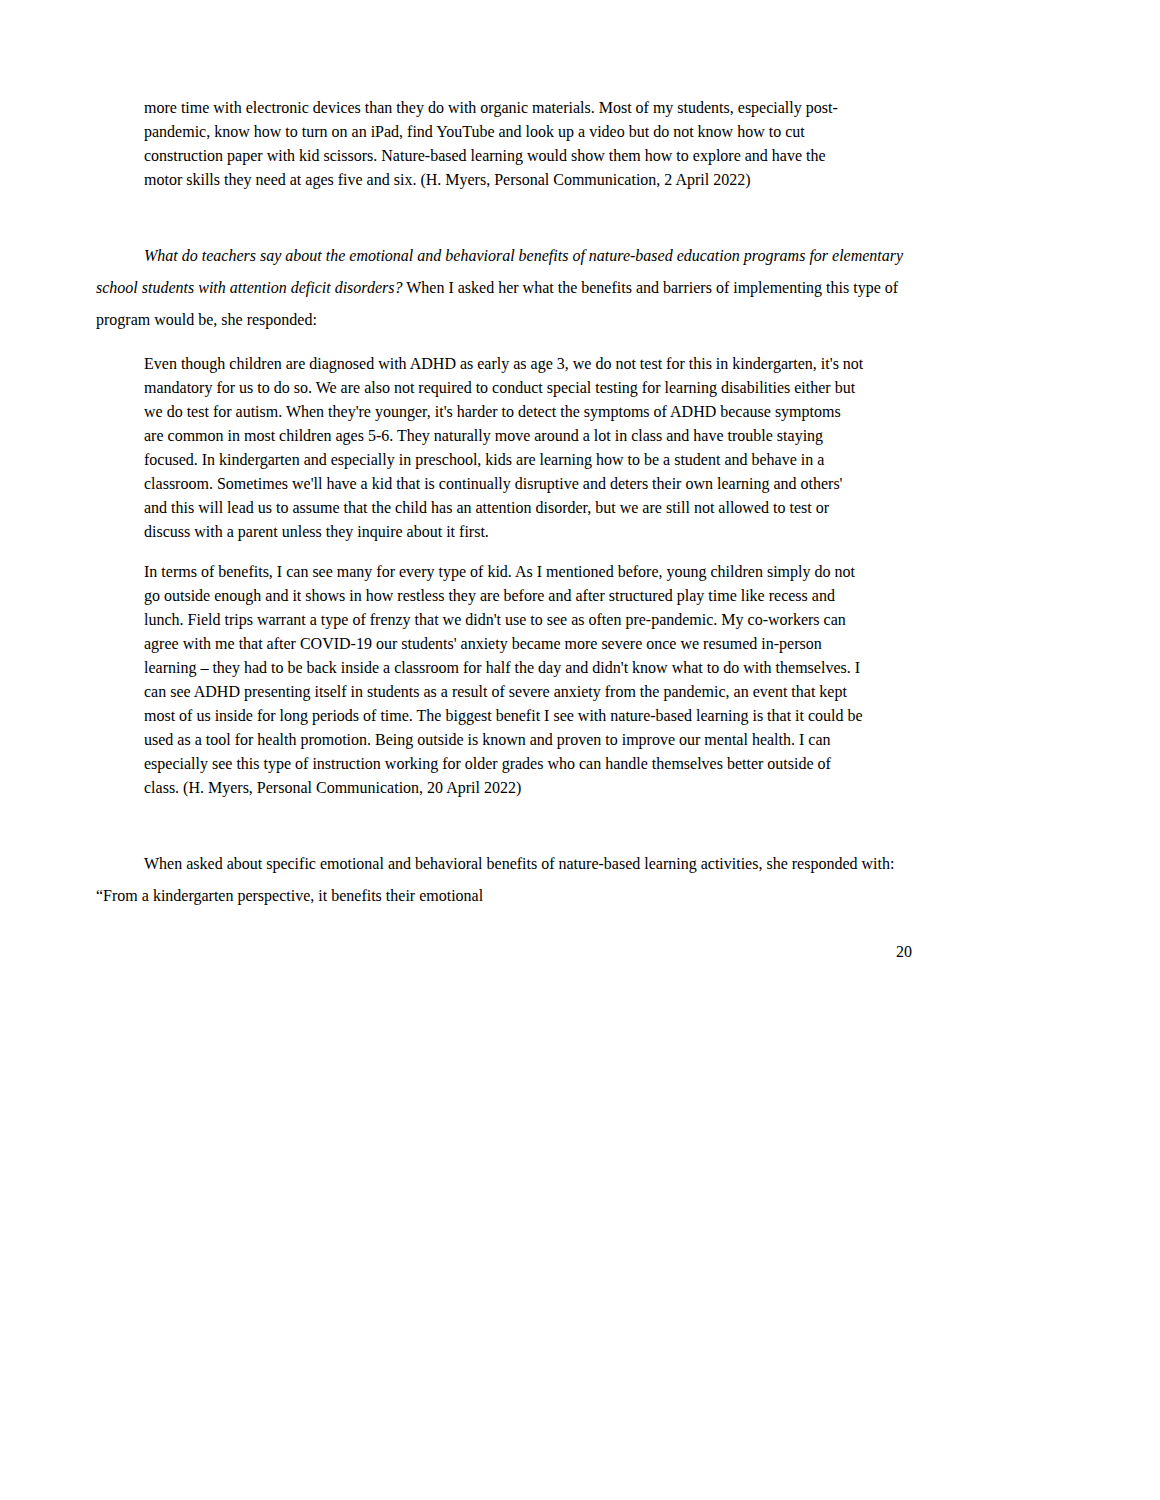more time with electronic devices than they do with organic materials. Most of my students, especially post-pandemic, know how to turn on an iPad, find YouTube and look up a video but do not know how to cut construction paper with kid scissors. Nature-based learning would show them how to explore and have the motor skills they need at ages five and six. (H. Myers, Personal Communication, 2 April 2022)
What do teachers say about the emotional and behavioral benefits of nature-based education programs for elementary school students with attention deficit disorders? When I asked her what the benefits and barriers of implementing this type of program would be, she responded:
Even though children are diagnosed with ADHD as early as age 3, we do not test for this in kindergarten, it's not mandatory for us to do so. We are also not required to conduct special testing for learning disabilities either but we do test for autism. When they're younger, it's harder to detect the symptoms of ADHD because symptoms are common in most children ages 5-6. They naturally move around a lot in class and have trouble staying focused. In kindergarten and especially in preschool, kids are learning how to be a student and behave in a classroom. Sometimes we'll have a kid that is continually disruptive and deters their own learning and others' and this will lead us to assume that the child has an attention disorder, but we are still not allowed to test or discuss with a parent unless they inquire about it first.
In terms of benefits, I can see many for every type of kid. As I mentioned before, young children simply do not go outside enough and it shows in how restless they are before and after structured play time like recess and lunch. Field trips warrant a type of frenzy that we didn't use to see as often pre-pandemic. My co-workers can agree with me that after COVID-19 our students' anxiety became more severe once we resumed in-person learning – they had to be back inside a classroom for half the day and didn't know what to do with themselves. I can see ADHD presenting itself in students as a result of severe anxiety from the pandemic, an event that kept most of us inside for long periods of time. The biggest benefit I see with nature-based learning is that it could be used as a tool for health promotion. Being outside is known and proven to improve our mental health. I can especially see this type of instruction working for older grades who can handle themselves better outside of class. (H. Myers, Personal Communication, 20 April 2022)
When asked about specific emotional and behavioral benefits of nature-based learning activities, she responded with: “From a kindergarten perspective, it benefits their emotional
20